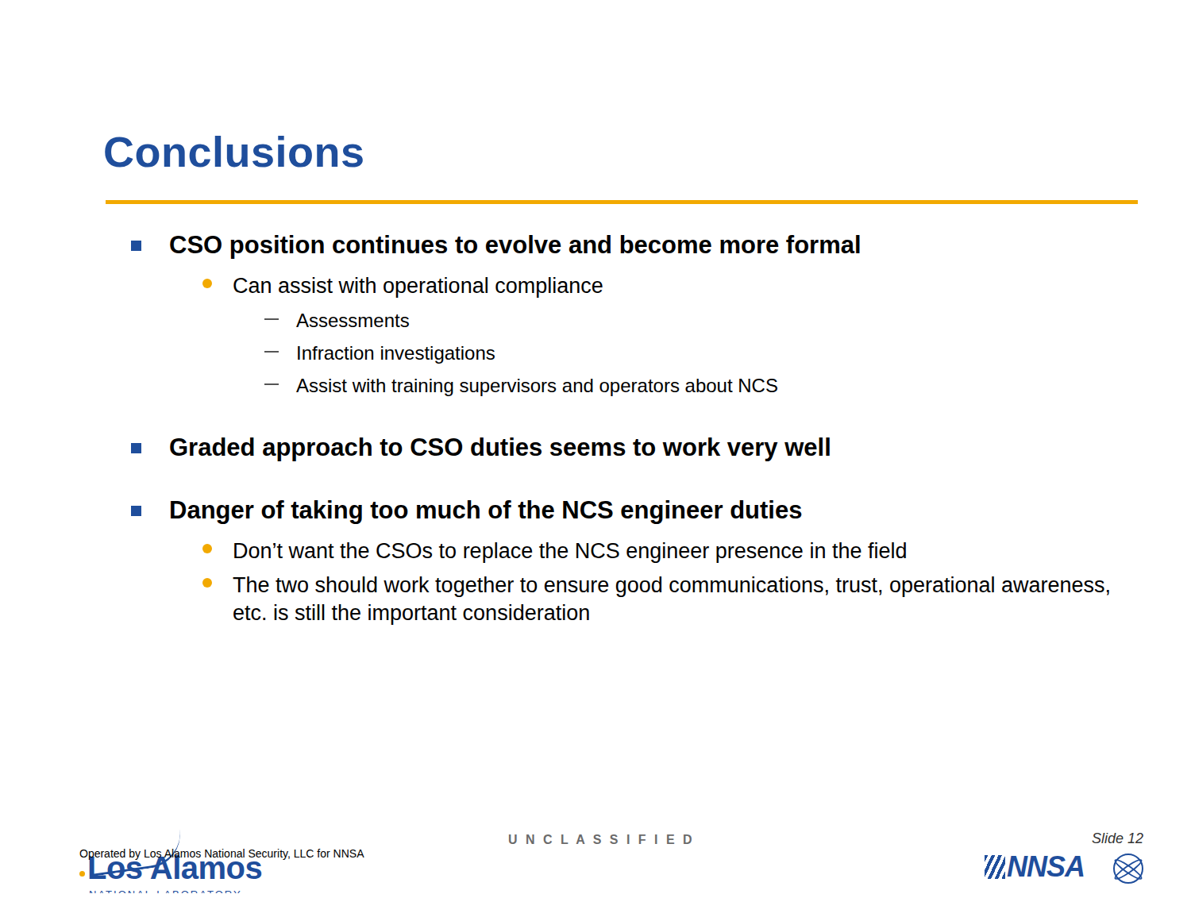Conclusions
CSO position continues to evolve and become more formal
Can assist with operational compliance
Assessments
Infraction investigations
Assist with training supervisors and operators about NCS
Graded approach to CSO duties seems to work very well
Danger of taking too much of the NCS engineer duties
Don’t want the CSOs to replace the NCS engineer presence in the field
The two should work together to ensure good communications, trust, operational awareness, etc. is still the important consideration
Los Alamos NATIONAL LABORATORY EST.1943
Operated by Los Alamos National Security, LLC for NNSA
U N C L A S S I F I E D
Slide 12
NNSA